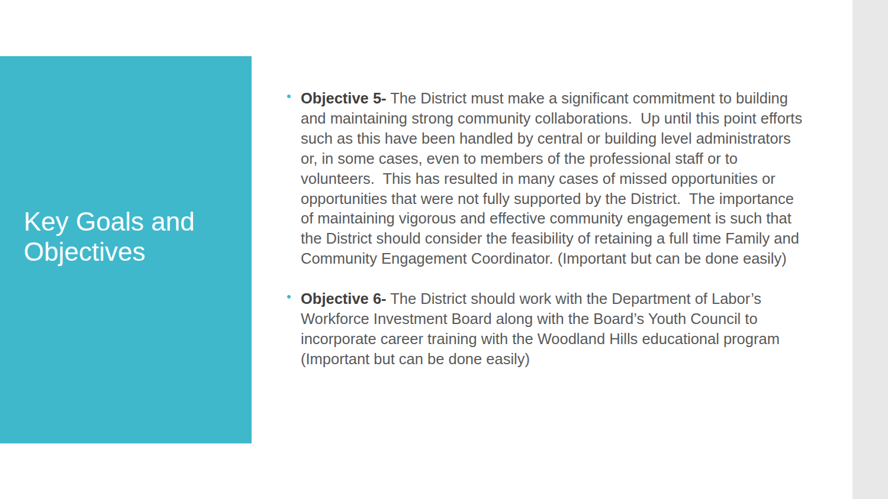Key Goals and Objectives
Objective 5- The District must make a significant commitment to building and maintaining strong community collaborations. Up until this point efforts such as this have been handled by central or building level administrators or, in some cases, even to members of the professional staff or to volunteers. This has resulted in many cases of missed opportunities or opportunities that were not fully supported by the District. The importance of maintaining vigorous and effective community engagement is such that the District should consider the feasibility of retaining a full time Family and Community Engagement Coordinator. (Important but can be done easily)
Objective 6- The District should work with the Department of Labor’s Workforce Investment Board along with the Board’s Youth Council to incorporate career training with the Woodland Hills educational program (Important but can be done easily)